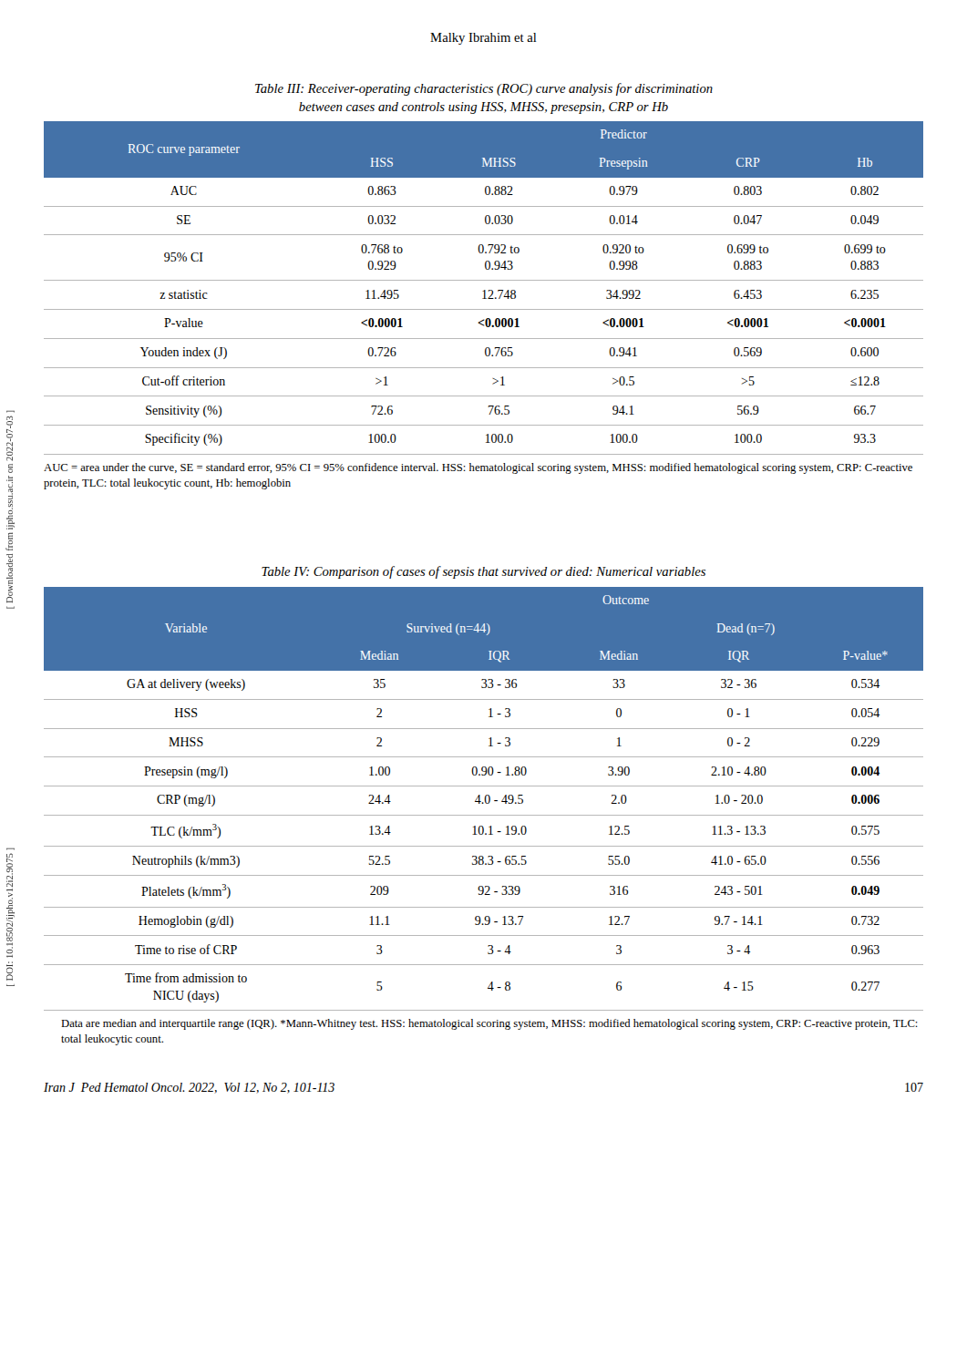[ Downloaded from ijpho.ssu.ac.ir on 2022-07-03 ]
[ DOI: 10.18502/ijpho.v12i2.9075 ]
Malky Ibrahim et al
Table III: Receiver-operating characteristics (ROC) curve analysis for discrimination
between cases and controls using HSS, MHSS, presepsin, CRP or Hb
| ROC curve parameter | Predictor |
| --- | --- |
| HSS | MHSS | Presepsin | CRP | Hb |
| AUC | 0.863 | 0.882 | 0.979 | 0.803 | 0.802 |
| SE | 0.032 | 0.030 | 0.014 | 0.047 | 0.049 |
| 95% CI | 0.768 to 0.929 | 0.792 to 0.943 | 0.920 to 0.998 | 0.699 to 0.883 | 0.699 to 0.883 |
| z statistic | 11.495 | 12.748 | 34.992 | 6.453 | 6.235 |
| P-value | <0.0001 | <0.0001 | <0.0001 | <0.0001 | <0.0001 |
| Youden index (J) | 0.726 | 0.765 | 0.941 | 0.569 | 0.600 |
| Cut-off criterion | >1 | >1 | >0.5 | >5 | ≤12.8 |
| Sensitivity (%) | 72.6 | 76.5 | 94.1 | 56.9 | 66.7 |
| Specificity (%) | 100.0 | 100.0 | 100.0 | 100.0 | 93.3 |
AUC = area under the curve, SE = standard error, 95% CI = 95% confidence interval. HSS: hematological scoring system, MHSS: modified hematological scoring system, CRP: C-reactive protein, TLC: total leukocytic count, Hb: hemoglobin
Table IV: Comparison of cases of sepsis that survived or died: Numerical variables
| Variable | Outcome |
| --- | --- |
| Survived (n=44) | Dead (n=7) |
| Median | IQR | Median | IQR | P-value* |
| GA at delivery (weeks) | 35 | 33 - 36 | 33 | 32 - 36 | 0.534 |
| HSS | 2 | 1 - 3 | 0 | 0 - 1 | 0.054 |
| MHSS | 2 | 1 - 3 | 1 | 0 - 2 | 0.229 |
| Presepsin (mg/l) | 1.00 | 0.90 - 1.80 | 3.90 | 2.10 - 4.80 | 0.004 |
| CRP (mg/l) | 24.4 | 4.0 - 49.5 | 2.0 | 1.0 - 20.0 | 0.006 |
| TLC (k/mm 3 ) | 13.4 | 10.1 - 19.0 | 12.5 | 11.3 - 13.3 | 0.575 |
| Neutrophils (k/mm3) | 52.5 | 38.3 - 65.5 | 55.0 | 41.0 - 65.0 | 0.556 |
| Platelets (k/mm 3 ) | 209 | 92 - 339 | 316 | 243 - 501 | 0.049 |
| Hemoglobin (g/dl) | 11.1 | 9.9 - 13.7 | 12.7 | 9.7 - 14.1 | 0.732 |
| Time to rise of CRP | 3 | 3 - 4 | 3 | 3 - 4 | 0.963 |
| Time from admission to NICU (days) | 5 | 4 - 8 | 6 | 4 - 15 | 0.277 |
Data are median and interquartile range (IQR). *Mann-Whitney test. HSS: hematological scoring system, MHSS: modified hematological scoring system, CRP: C-reactive protein, TLC: total leukocytic count.
Iran J Ped Hematol Oncol. 2022, Vol 12, No 2, 101-113
107